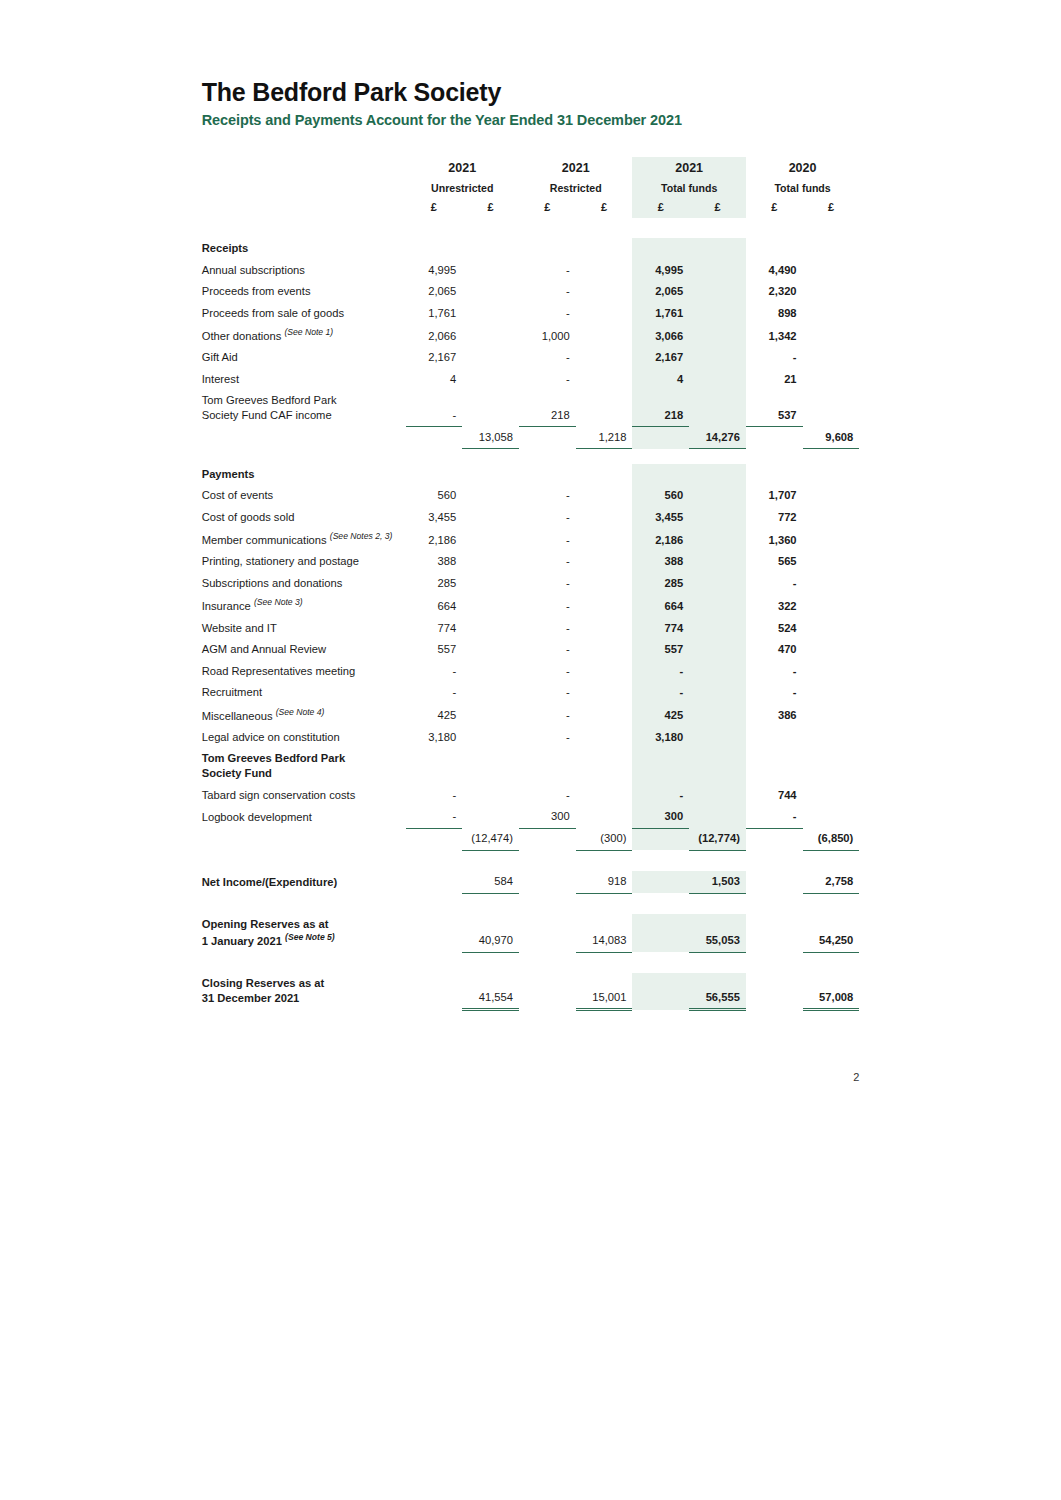The Bedford Park Society
Receipts and Payments Account for the Year Ended 31 December 2021
| | 2021 | 2021 | 2021 | 2020 |
| --- | --- | --- | --- | --- |
| | Unrestricted | Restricted | Total funds | Total funds |
| | £ | £ | £ | £ | £ | £ | £ | £ |
| Receipts | | | | | | | | |
| Annual subscriptions | 4,995 | | - | | 4,995 | | 4,490 | |
| Proceeds from events | 2,065 | | - | | 2,065 | | 2,320 | |
| Proceeds from sale of goods | 1,761 | | - | | 1,761 | | 898 | |
| Other donations (See Note 1) | 2,066 | | 1,000 | | 3,066 | | 1,342 | |
| Gift Aid | 2,167 | | - | | 2,167 | | - | |
| Interest | 4 | | - | | 4 | | 21 | |
| Tom Greeves Bedford Park Society Fund CAF income | - | | 218 | | 218 | | 537 | |
| | | 13,058 | | 1,218 | | 14,276 | | 9,608 |
| Payments | | | | | | | | |
| Cost of events | 560 | | - | | 560 | | 1,707 | |
| Cost of goods sold | 3,455 | | - | | 3,455 | | 772 | |
| Member communications (See Notes 2, 3) | 2,186 | | - | | 2,186 | | 1,360 | |
| Printing, stationery and postage | 388 | | - | | 388 | | 565 | |
| Subscriptions and donations | 285 | | - | | 285 | | - | |
| Insurance (See Note 3) | 664 | | - | | 664 | | 322 | |
| Website and IT | 774 | | - | | 774 | | 524 | |
| AGM and Annual Review | 557 | | - | | 557 | | 470 | |
| Road Representatives meeting | - | | - | | - | | - | |
| Recruitment | - | | - | | - | | - | |
| Miscellaneous (See Note 4) | 425 | | - | | 425 | | 386 | |
| Legal advice on constitution | 3,180 | | - | | 3,180 | | | |
| Tom Greeves Bedford Park Society Fund | | | | | | | | |
| Tabard sign conservation costs | - | | - | | - | | 744 | |
| Logbook development | - | | 300 | | 300 | | - | |
| | | (12,474) | | (300) | | (12,774) | | (6,850) |
| Net Income/(Expenditure) | | 584 | | 918 | | 1,503 | | 2,758 |
| Opening Reserves as at 1 January 2021 (See Note 5) | | 40,970 | | 14,083 | | 55,053 | | 54,250 |
| Closing Reserves as at 31 December 2021 | | 41,554 | | 15,001 | | 56,555 | | 57,008 |
2